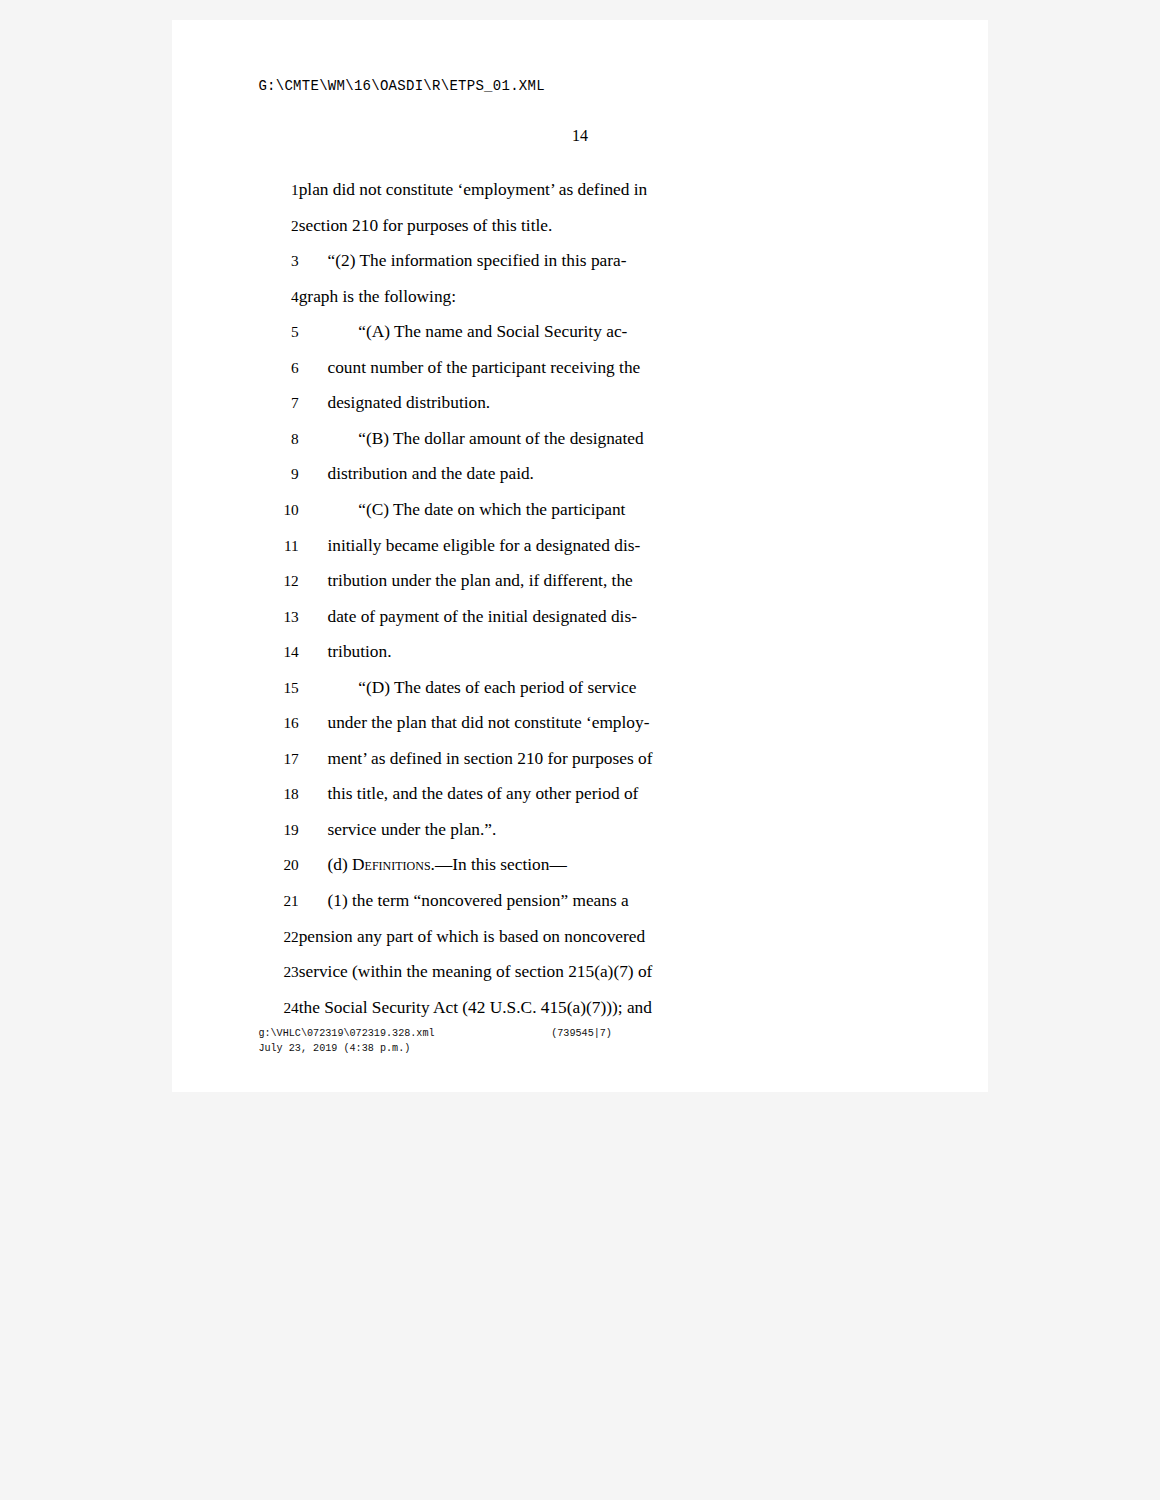G:\CMTE\WM\16\OASDI\R\ETPS_01.XML
14
| 1 | plan did not constitute ‘employment’ as defined in |
| 2 | section 210 for purposes of this title. |
| 3 | “(2) The information specified in this para- |
| 4 | graph is the following: |
| 5 | “(A) The name and Social Security ac- |
| 6 | count number of the participant receiving the |
| 7 | designated distribution. |
| 8 | “(B) The dollar amount of the designated |
| 9 | distribution and the date paid. |
| 10 | “(C) The date on which the participant |
| 11 | initially became eligible for a designated dis- |
| 12 | tribution under the plan and, if different, the |
| 13 | date of payment of the initial designated dis- |
| 14 | tribution. |
| 15 | “(D) The dates of each period of service |
| 16 | under the plan that did not constitute ‘employ- |
| 17 | ment’ as defined in section 210 for purposes of |
| 18 | this title, and the dates of any other period of |
| 19 | service under the plan.”. |
| 20 | (d) Definitions. —In this section— |
| 21 | (1) the term “noncovered pension” means a |
| 22 | pension any part of which is based on noncovered |
| 23 | service (within the meaning of section 215(a)(7) of |
| 24 | the Social Security Act (42 U.S.C. 415(a)(7))); and |
g:\VHLC\072319\072319.328.xml(739545|7)
July 23, 2019 (4:38 p.m.)